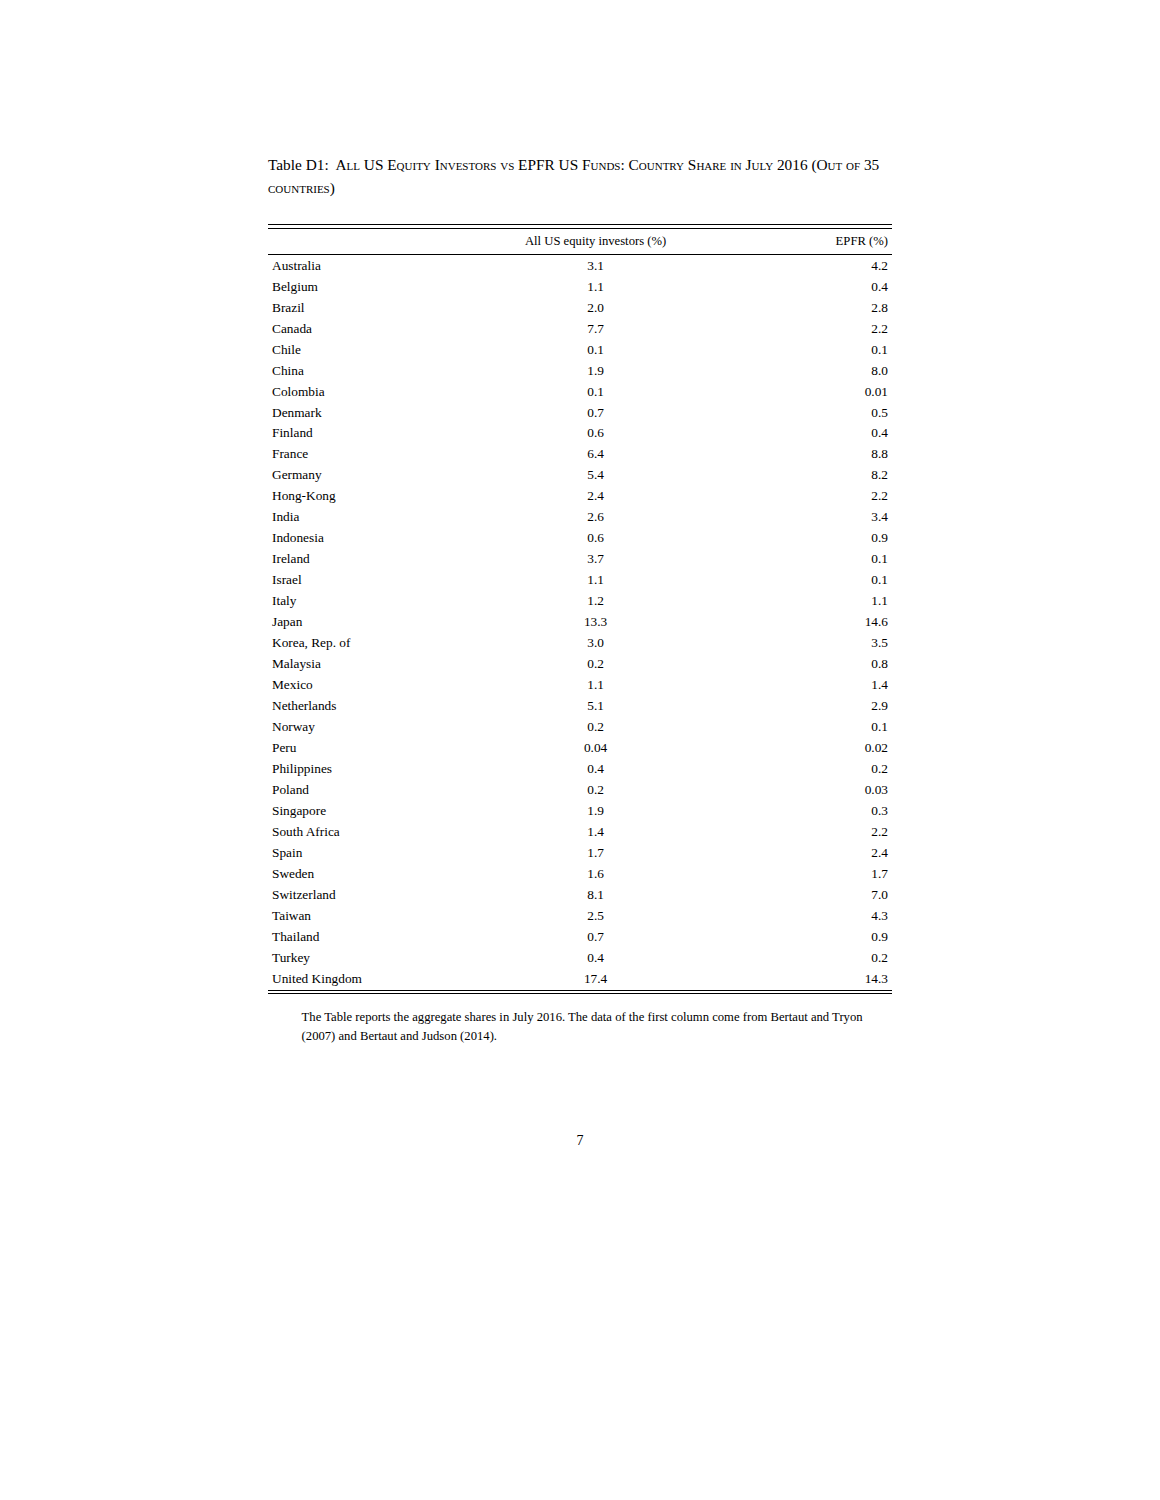Table D1: All US Equity Investors vs EPFR US Funds: Country Share in July 2016 (Out of 35 countries)
| | All US equity investors (%) | EPFR (%) |
| --- | --- | --- |
| Australia | 3.1 | 4.2 |
| Belgium | 1.1 | 0.4 |
| Brazil | 2.0 | 2.8 |
| Canada | 7.7 | 2.2 |
| Chile | 0.1 | 0.1 |
| China | 1.9 | 8.0 |
| Colombia | 0.1 | 0.01 |
| Denmark | 0.7 | 0.5 |
| Finland | 0.6 | 0.4 |
| France | 6.4 | 8.8 |
| Germany | 5.4 | 8.2 |
| Hong-Kong | 2.4 | 2.2 |
| India | 2.6 | 3.4 |
| Indonesia | 0.6 | 0.9 |
| Ireland | 3.7 | 0.1 |
| Israel | 1.1 | 0.1 |
| Italy | 1.2 | 1.1 |
| Japan | 13.3 | 14.6 |
| Korea, Rep. of | 3.0 | 3.5 |
| Malaysia | 0.2 | 0.8 |
| Mexico | 1.1 | 1.4 |
| Netherlands | 5.1 | 2.9 |
| Norway | 0.2 | 0.1 |
| Peru | 0.04 | 0.02 |
| Philippines | 0.4 | 0.2 |
| Poland | 0.2 | 0.03 |
| Singapore | 1.9 | 0.3 |
| South Africa | 1.4 | 2.2 |
| Spain | 1.7 | 2.4 |
| Sweden | 1.6 | 1.7 |
| Switzerland | 8.1 | 7.0 |
| Taiwan | 2.5 | 4.3 |
| Thailand | 0.7 | 0.9 |
| Turkey | 0.4 | 0.2 |
| United Kingdom | 17.4 | 14.3 |
The Table reports the aggregate shares in July 2016. The data of the first column come from Bertaut and Tryon (2007) and Bertaut and Judson (2014).
7